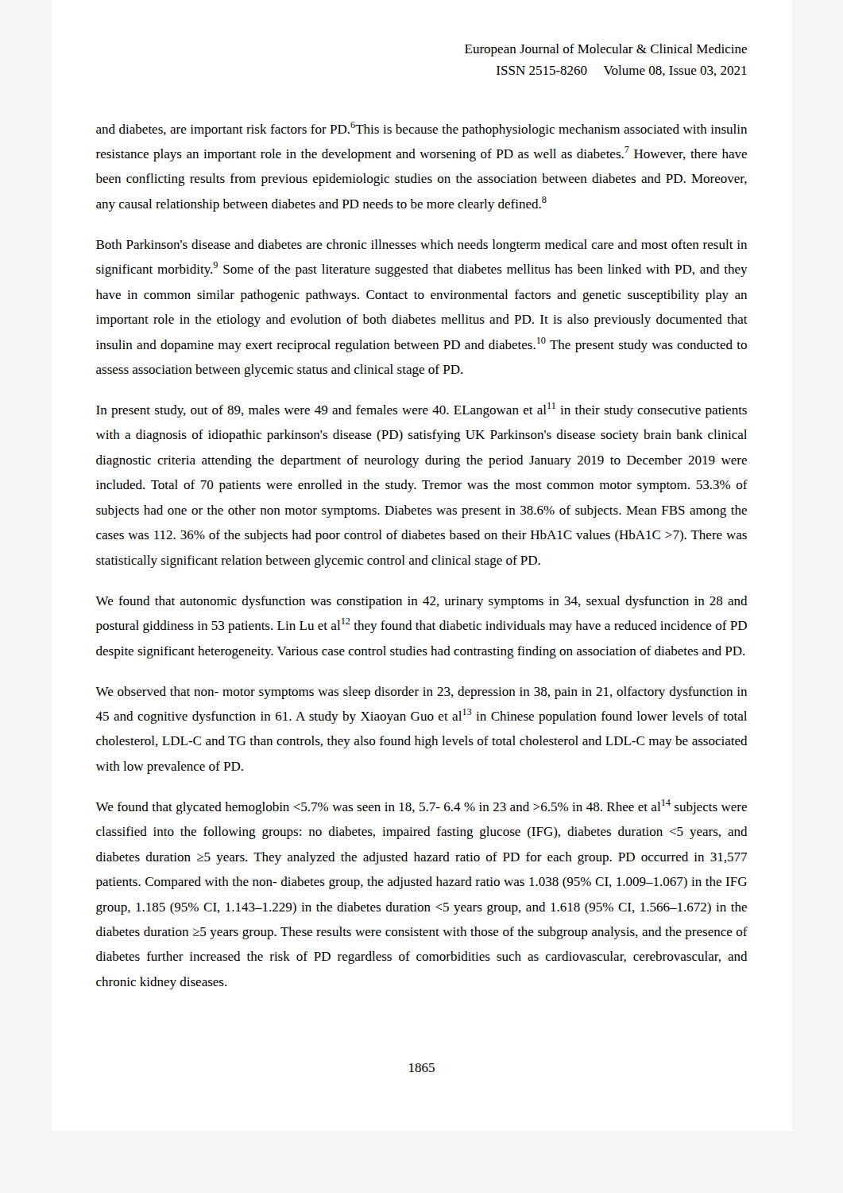European Journal of Molecular & Clinical Medicine ISSN 2515-8260 Volume 08, Issue 03, 2021
and diabetes, are important risk factors for PD.6This is because the pathophysiologic mechanism associated with insulin resistance plays an important role in the development and worsening of PD as well as diabetes.7 However, there have been conflicting results from previous epidemiologic studies on the association between diabetes and PD. Moreover, any causal relationship between diabetes and PD needs to be more clearly defined.8
Both Parkinson's disease and diabetes are chronic illnesses which needs longterm medical care and most often result in significant morbidity.9 Some of the past literature suggested that diabetes mellitus has been linked with PD, and they have in common similar pathogenic pathways. Contact to environmental factors and genetic susceptibility play an important role in the etiology and evolution of both diabetes mellitus and PD. It is also previously documented that insulin and dopamine may exert reciprocal regulation between PD and diabetes.10 The present study was conducted to assess association between glycemic status and clinical stage of PD.
In present study, out of 89, males were 49 and females were 40. ELangowan et al11 in their study consecutive patients with a diagnosis of idiopathic parkinson's disease (PD) satisfying UK Parkinson's disease society brain bank clinical diagnostic criteria attending the department of neurology during the period January 2019 to December 2019 were included. Total of 70 patients were enrolled in the study. Tremor was the most common motor symptom. 53.3% of subjects had one or the other non motor symptoms. Diabetes was present in 38.6% of subjects. Mean FBS among the cases was 112. 36% of the subjects had poor control of diabetes based on their HbA1C values (HbA1C >7). There was statistically significant relation between glycemic control and clinical stage of PD.
We found that autonomic dysfunction was constipation in 42, urinary symptoms in 34, sexual dysfunction in 28 and postural giddiness in 53 patients. Lin Lu et al12 they found that diabetic individuals may have a reduced incidence of PD despite significant heterogeneity. Various case control studies had contrasting finding on association of diabetes and PD.
We observed that non- motor symptoms was sleep disorder in 23, depression in 38, pain in 21, olfactory dysfunction in 45 and cognitive dysfunction in 61. A study by Xiaoyan Guo et al13 in Chinese population found lower levels of total cholesterol, LDL-C and TG than controls, they also found high levels of total cholesterol and LDL-C may be associated with low prevalence of PD.
We found that glycated hemoglobin <5.7% was seen in 18, 5.7- 6.4 % in 23 and >6.5% in 48. Rhee et al14 subjects were classified into the following groups: no diabetes, impaired fasting glucose (IFG), diabetes duration <5 years, and diabetes duration ≥5 years. They analyzed the adjusted hazard ratio of PD for each group. PD occurred in 31,577 patients. Compared with the non- diabetes group, the adjusted hazard ratio was 1.038 (95% CI, 1.009–1.067) in the IFG group, 1.185 (95% CI, 1.143–1.229) in the diabetes duration <5 years group, and 1.618 (95% CI, 1.566–1.672) in the diabetes duration ≥5 years group. These results were consistent with those of the subgroup analysis, and the presence of diabetes further increased the risk of PD regardless of comorbidities such as cardiovascular, cerebrovascular, and chronic kidney diseases.
1865